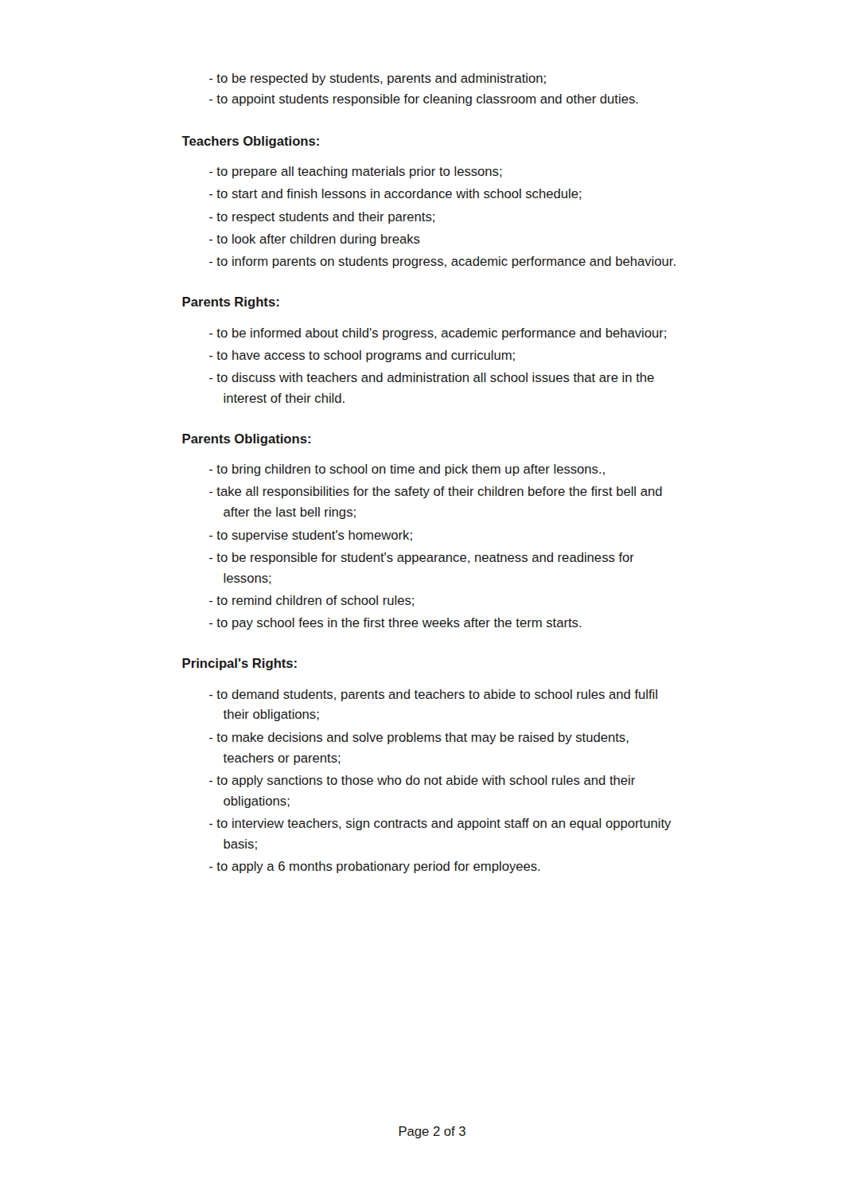- to be respected by students, parents and administration;
- to appoint students responsible for cleaning classroom and other duties.
Teachers Obligations:
- to prepare all teaching materials prior to lessons;
- to start and finish lessons in accordance with school schedule;
- to respect students and their parents;
- to look after children during breaks
- to inform parents on students progress, academic performance and behaviour.
Parents Rights:
- to be informed about child's progress, academic performance and behaviour;
- to have access to school programs and curriculum;
- to discuss with teachers and administration all school issues that are in the interest of their child.
Parents Obligations:
- to bring children to school on time and pick them up after lessons.,
- take all responsibilities for the safety of their children before the first bell and after the last bell rings;
- to supervise student's homework;
- to be responsible for student's appearance, neatness and readiness for lessons;
- to remind children of school rules;
- to pay school fees in the first three weeks after the term starts.
Principal's Rights:
- to demand students, parents and teachers to abide to school rules and fulfil their obligations;
- to make decisions and solve problems that may be raised by students, teachers or parents;
- to apply sanctions to those who do not abide with school rules and their obligations;
- to interview teachers, sign contracts and appoint staff on an equal opportunity basis;
- to apply a 6 months probationary period for employees.
Page 2 of 3